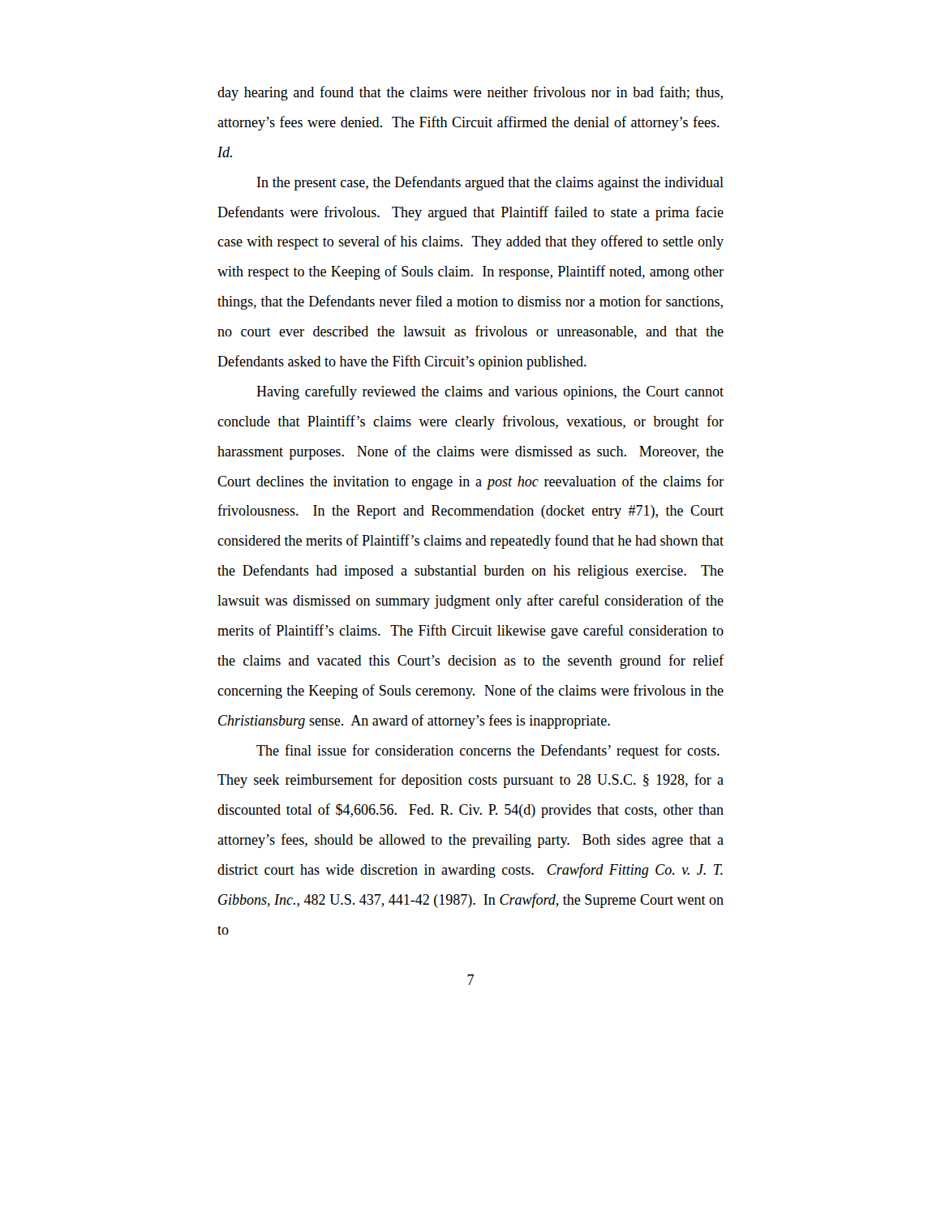day hearing and found that the claims were neither frivolous nor in bad faith; thus, attorney’s fees were denied. The Fifth Circuit affirmed the denial of attorney’s fees. Id.
In the present case, the Defendants argued that the claims against the individual Defendants were frivolous. They argued that Plaintiff failed to state a prima facie case with respect to several of his claims. They added that they offered to settle only with respect to the Keeping of Souls claim. In response, Plaintiff noted, among other things, that the Defendants never filed a motion to dismiss nor a motion for sanctions, no court ever described the lawsuit as frivolous or unreasonable, and that the Defendants asked to have the Fifth Circuit’s opinion published.
Having carefully reviewed the claims and various opinions, the Court cannot conclude that Plaintiff’s claims were clearly frivolous, vexatious, or brought for harassment purposes. None of the claims were dismissed as such. Moreover, the Court declines the invitation to engage in a post hoc reevaluation of the claims for frivolousness. In the Report and Recommendation (docket entry #71), the Court considered the merits of Plaintiff’s claims and repeatedly found that he had shown that the Defendants had imposed a substantial burden on his religious exercise. The lawsuit was dismissed on summary judgment only after careful consideration of the merits of Plaintiff’s claims. The Fifth Circuit likewise gave careful consideration to the claims and vacated this Court’s decision as to the seventh ground for relief concerning the Keeping of Souls ceremony. None of the claims were frivolous in the Christiansburg sense. An award of attorney’s fees is inappropriate.
The final issue for consideration concerns the Defendants’ request for costs. They seek reimbursement for deposition costs pursuant to 28 U.S.C. § 1928, for a discounted total of $4,606.56. Fed. R. Civ. P. 54(d) provides that costs, other than attorney’s fees, should be allowed to the prevailing party. Both sides agree that a district court has wide discretion in awarding costs. Crawford Fitting Co. v. J. T. Gibbons, Inc., 482 U.S. 437, 441-42 (1987). In Crawford, the Supreme Court went on to
7